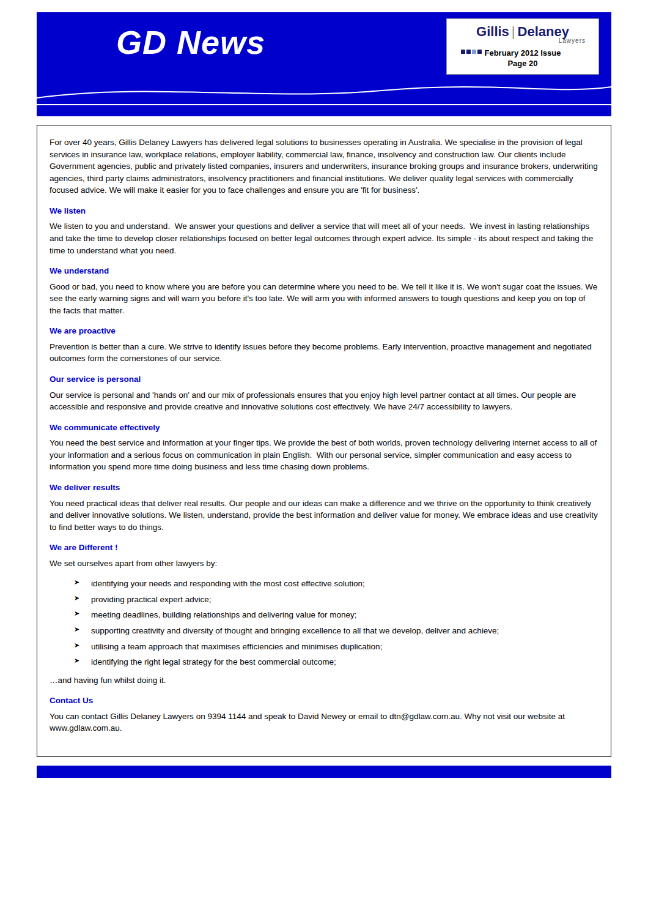GD News
Gillis|Delaney
Lawyers
February 2012 Issue
Page 20
For over 40 years, Gillis Delaney Lawyers has delivered legal solutions to businesses operating in Australia. We specialise in the provision of legal services in insurance law, workplace relations, employer liability, commercial law, finance, insolvency and construction law. Our clients include Government agencies, public and privately listed companies, insurers and underwriters, insurance broking groups and insurance brokers, underwriting agencies, third party claims administrators, insolvency practitioners and financial institutions. We deliver quality legal services with commercially focused advice. We will make it easier for you to face challenges and ensure you are 'fit for business'.
We listen
We listen to you and understand. We answer your questions and deliver a service that will meet all of your needs. We invest in lasting relationships and take the time to develop closer relationships focused on better legal outcomes through expert advice. Its simple - its about respect and taking the time to understand what you need.
We understand
Good or bad, you need to know where you are before you can determine where you need to be. We tell it like it is. We won't sugar coat the issues. We see the early warning signs and will warn you before it's too late. We will arm you with informed answers to tough questions and keep you on top of the facts that matter.
We are proactive
Prevention is better than a cure. We strive to identify issues before they become problems. Early intervention, proactive management and negotiated outcomes form the cornerstones of our service.
Our service is personal
Our service is personal and 'hands on' and our mix of professionals ensures that you enjoy high level partner contact at all times. Our people are accessible and responsive and provide creative and innovative solutions cost effectively. We have 24/7 accessibility to lawyers.
We communicate effectively
You need the best service and information at your finger tips. We provide the best of both worlds, proven technology delivering internet access to all of your information and a serious focus on communication in plain English. With our personal service, simpler communication and easy access to information you spend more time doing business and less time chasing down problems.
We deliver results
You need practical ideas that deliver real results. Our people and our ideas can make a difference and we thrive on the opportunity to think creatively and deliver innovative solutions. We listen, understand, provide the best information and deliver value for money. We embrace ideas and use creativity to find better ways to do things.
We are Different !
We set ourselves apart from other lawyers by:
identifying your needs and responding with the most cost effective solution;
providing practical expert advice;
meeting deadlines, building relationships and delivering value for money;
supporting creativity and diversity of thought and bringing excellence to all that we develop, deliver and achieve;
utilising a team approach that maximises efficiencies and minimises duplication;
identifying the right legal strategy for the best commercial outcome;
…and having fun whilst doing it.
Contact Us
You can contact Gillis Delaney Lawyers on 9394 1144 and speak to David Newey or email to dtn@gdlaw.com.au. Why not visit our website at www.gdlaw.com.au.